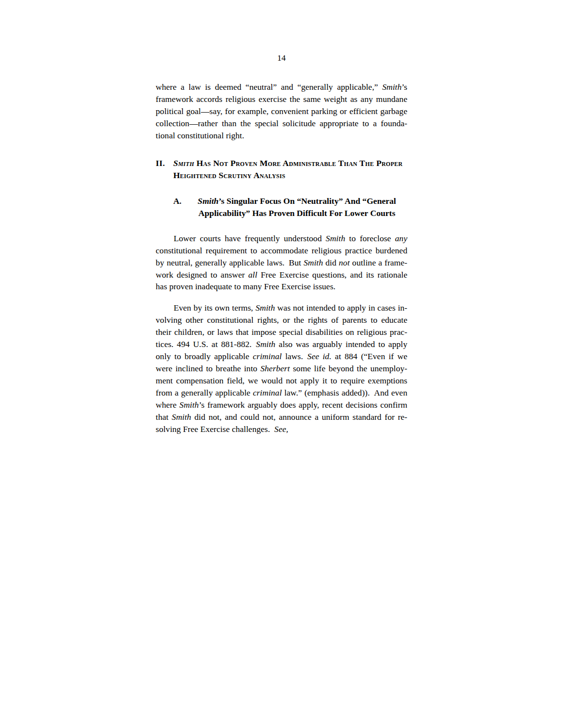14
where a law is deemed “neutral” and “generally applicable,” Smith’s framework accords religious exercise the same weight as any mundane political goal—say, for example, convenient parking or efficient garbage collection—rather than the special solicitude appropriate to a foundational constitutional right.
II. Smith Has Not Proven More Administrable Than The Proper Heightened Scrutiny Analysis
A. Smith’s Singular Focus On “Neutrality” And “General Applicability” Has Proven Difficult For Lower Courts
Lower courts have frequently understood Smith to foreclose any constitutional requirement to accommodate religious practice burdened by neutral, generally applicable laws. But Smith did not outline a framework designed to answer all Free Exercise questions, and its rationale has proven inadequate to many Free Exercise issues.
Even by its own terms, Smith was not intended to apply in cases involving other constitutional rights, or the rights of parents to educate their children, or laws that impose special disabilities on religious practices. 494 U.S. at 881-882. Smith also was arguably intended to apply only to broadly applicable criminal laws. See id. at 884 (“Even if we were inclined to breathe into Sherbert some life beyond the unemployment compensation field, we would not apply it to require exemptions from a generally applicable criminal law.” (emphasis added)). And even where Smith’s framework arguably does apply, recent decisions confirm that Smith did not, and could not, announce a uniform standard for resolving Free Exercise challenges. See,